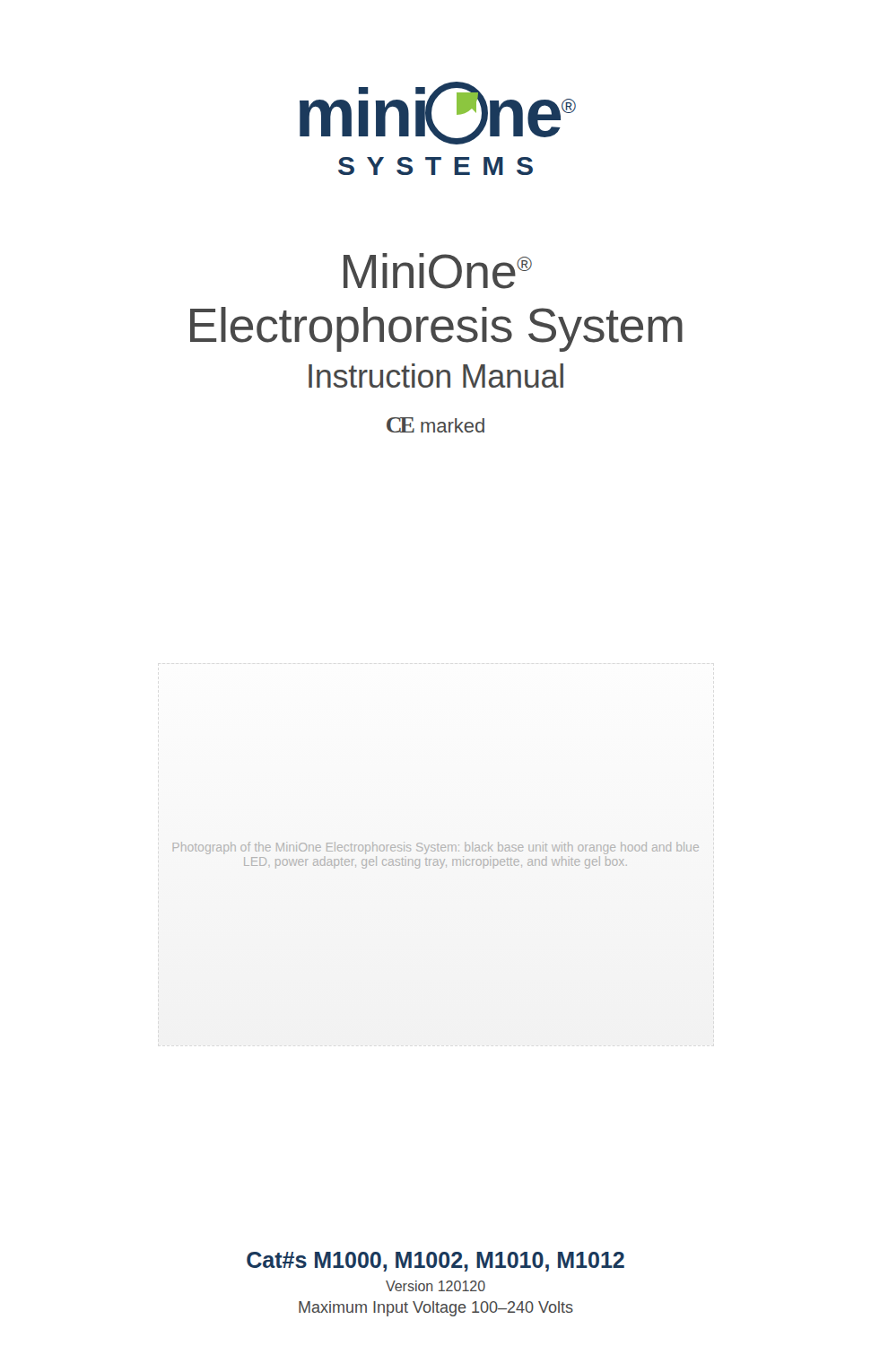mini ne®
SYSTEMS
MiniOne®
Electrophoresis System
Instruction Manual
CEmarked
Photograph of the MiniOne Electrophoresis System: black base unit with orange hood and blue LED, power adapter, gel casting tray, micropipette, and white gel box.
Cat#s M1000, M1002, M1010, M1012
Version 120120
Maximum Input Voltage 100–240 Volts